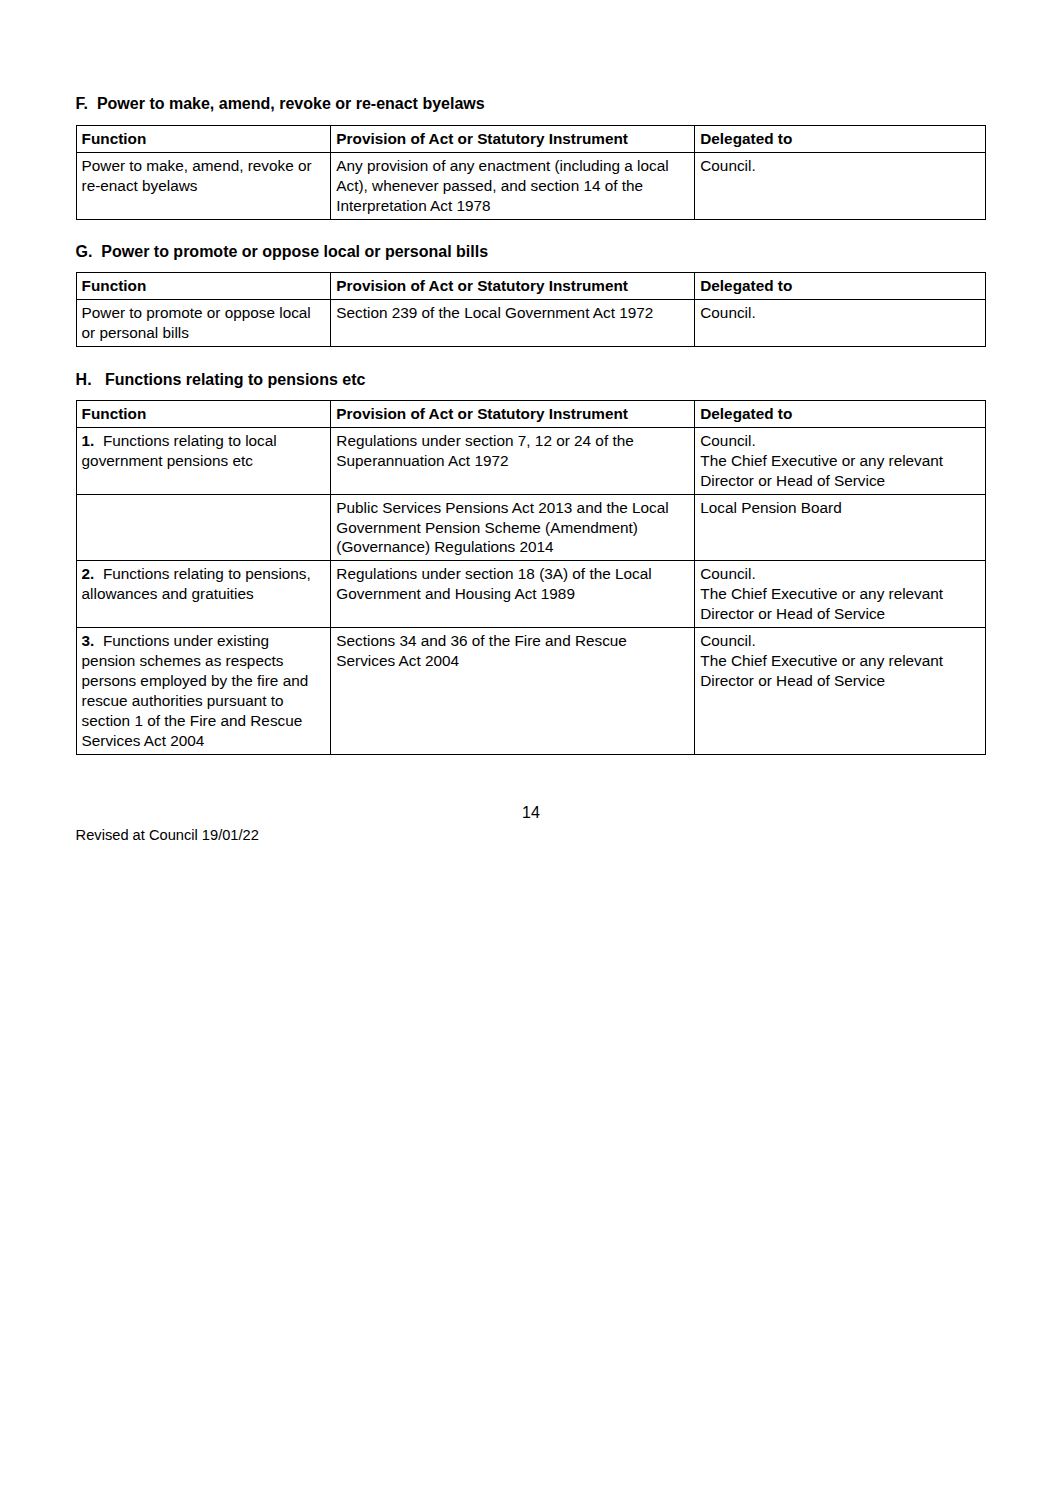F. Power to make, amend, revoke or re-enact byelaws
| Function | Provision of Act or Statutory Instrument | Delegated to |
| --- | --- | --- |
| Power to make, amend, revoke or re-enact byelaws | Any provision of any enactment (including a local Act), whenever passed, and section 14 of the Interpretation Act 1978 | Council. |
G. Power to promote or oppose local or personal bills
| Function | Provision of Act or Statutory Instrument | Delegated to |
| --- | --- | --- |
| Power to promote or oppose local or personal bills | Section 239 of the Local Government Act 1972 | Council. |
H. Functions relating to pensions etc
| Function | Provision of Act or Statutory Instrument | Delegated to |
| --- | --- | --- |
| 1. Functions relating to local government pensions etc | Regulations under section 7, 12 or 24 of the Superannuation Act 1972 | Council. The Chief Executive or any relevant Director or Head of Service |
| | Public Services Pensions Act 2013 and the Local Government Pension Scheme (Amendment) (Governance) Regulations 2014 | Local Pension Board |
| 2. Functions relating to pensions, allowances and gratuities | Regulations under section 18 (3A) of the Local Government and Housing Act 1989 | Council. The Chief Executive or any relevant Director or Head of Service |
| 3. Functions under existing pension schemes as respects persons employed by the fire and rescue authorities pursuant to section 1 of the Fire and Rescue Services Act 2004 | Sections 34 and 36 of the Fire and Rescue Services Act 2004 | Council. The Chief Executive or any relevant Director or Head of Service |
14
Revised at Council 19/01/22